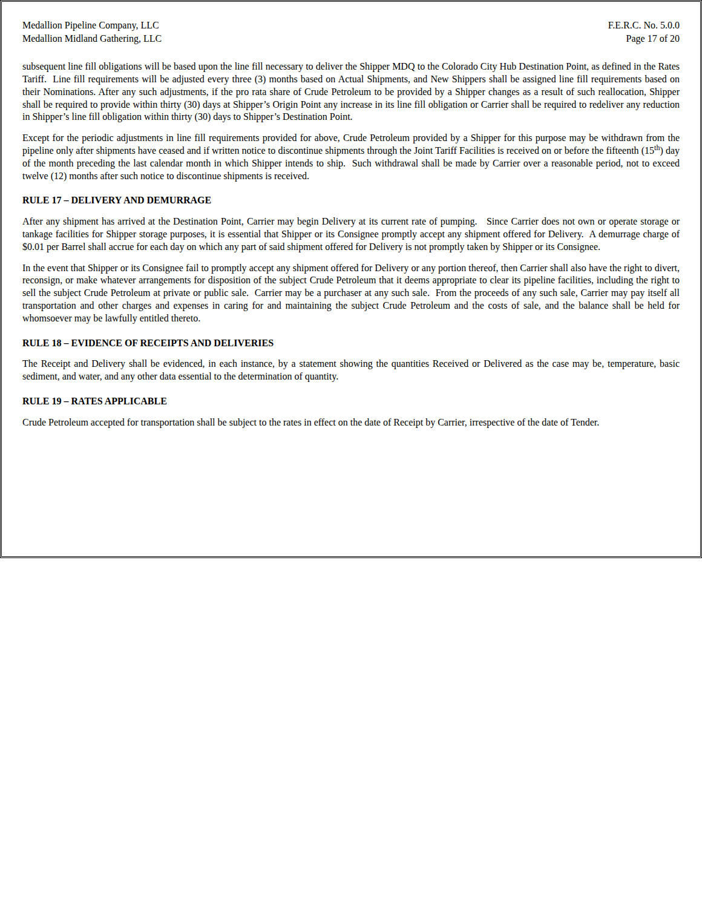Medallion Pipeline Company, LLC
Medallion Midland Gathering, LLC
F.E.R.C. No. 5.0.0
Page 17 of 20
subsequent line fill obligations will be based upon the line fill necessary to deliver the Shipper MDQ to the Colorado City Hub Destination Point, as defined in the Rates Tariff. Line fill requirements will be adjusted every three (3) months based on Actual Shipments, and New Shippers shall be assigned line fill requirements based on their Nominations. After any such adjustments, if the pro rata share of Crude Petroleum to be provided by a Shipper changes as a result of such reallocation, Shipper shall be required to provide within thirty (30) days at Shipper’s Origin Point any increase in its line fill obligation or Carrier shall be required to redeliver any reduction in Shipper’s line fill obligation within thirty (30) days to Shipper’s Destination Point.
Except for the periodic adjustments in line fill requirements provided for above, Crude Petroleum provided by a Shipper for this purpose may be withdrawn from the pipeline only after shipments have ceased and if written notice to discontinue shipments through the Joint Tariff Facilities is received on or before the fifteenth (15th) day of the month preceding the last calendar month in which Shipper intends to ship. Such withdrawal shall be made by Carrier over a reasonable period, not to exceed twelve (12) months after such notice to discontinue shipments is received.
Rule 17 – Delivery and Demurrage
After any shipment has arrived at the Destination Point, Carrier may begin Delivery at its current rate of pumping. Since Carrier does not own or operate storage or tankage facilities for Shipper storage purposes, it is essential that Shipper or its Consignee promptly accept any shipment offered for Delivery. A demurrage charge of $0.01 per Barrel shall accrue for each day on which any part of said shipment offered for Delivery is not promptly taken by Shipper or its Consignee.
In the event that Shipper or its Consignee fail to promptly accept any shipment offered for Delivery or any portion thereof, then Carrier shall also have the right to divert, reconsign, or make whatever arrangements for disposition of the subject Crude Petroleum that it deems appropriate to clear its pipeline facilities, including the right to sell the subject Crude Petroleum at private or public sale. Carrier may be a purchaser at any such sale. From the proceeds of any such sale, Carrier may pay itself all transportation and other charges and expenses in caring for and maintaining the subject Crude Petroleum and the costs of sale, and the balance shall be held for whomsoever may be lawfully entitled thereto.
Rule 18 – Evidence of Receipts and Deliveries
The Receipt and Delivery shall be evidenced, in each instance, by a statement showing the quantities Received or Delivered as the case may be, temperature, basic sediment, and water, and any other data essential to the determination of quantity.
Rule 19 – Rates Applicable
Crude Petroleum accepted for transportation shall be subject to the rates in effect on the date of Receipt by Carrier, irrespective of the date of Tender.